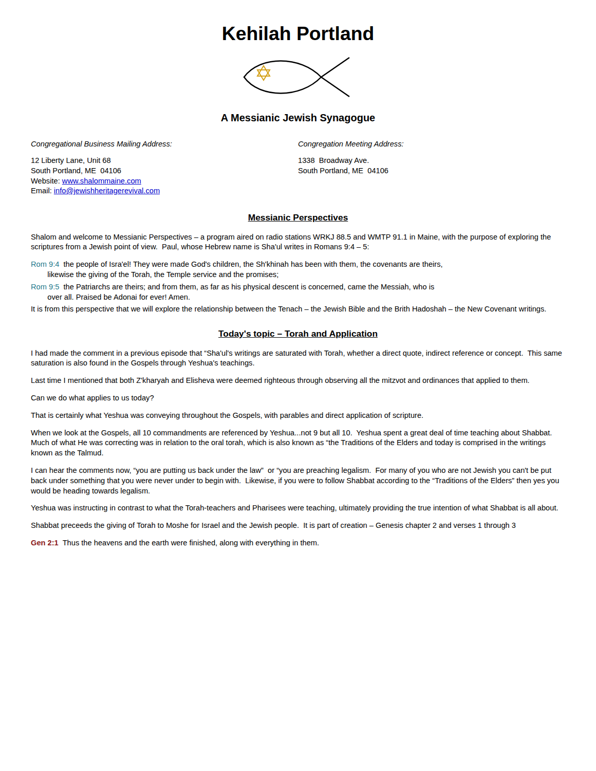Kehilah Portland
A Messianic Jewish Synagogue
| Congregational Business Mailing Address: 12 Liberty Lane, Unit 68 South Portland, ME 04106 Website: www.shalommaine.com Email: info@jewishheritagerevival.com | Congregation Meeting Address: 1338 Broadway Ave. South Portland, ME 04106 |
Messianic Perspectives
Shalom and welcome to Messianic Perspectives – a program aired on radio stations WRKJ 88.5 and WMTP 91.1 in Maine, with the purpose of exploring the scriptures from a Jewish point of view. Paul, whose Hebrew name is Sha'ul writes in Romans 9:4 – 5:
Rom 9:4 the people of Isra'el! They were made God's children, the Sh'khinah has been with them, the covenants are theirs, likewise the giving of the Torah, the Temple service and the promises;
Rom 9:5 the Patriarchs are theirs; and from them, as far as his physical descent is concerned, came the Messiah, who is over all. Praised be Adonai for ever! Amen.
It is from this perspective that we will explore the relationship between the Tenach – the Jewish Bible and the Brith Hadoshah – the New Covenant writings.
Today's topic – Torah and Application
I had made the comment in a previous episode that “Sha'ul's writings are saturated with Torah, whether a direct quote, indirect reference or concept. This same saturation is also found in the Gospels through Yeshua's teachings.
Last time I mentioned that both Z'kharyah and Elisheva were deemed righteous through observing all the mitzvot and ordinances that applied to them.
Can we do what applies to us today?
That is certainly what Yeshua was conveying throughout the Gospels, with parables and direct application of scripture.
When we look at the Gospels, all 10 commandments are referenced by Yeshua...not 9 but all 10. Yeshua spent a great deal of time teaching about Shabbat. Much of what He was correcting was in relation to the oral torah, which is also known as “the Traditions of the Elders and today is comprised in the writings known as the Talmud.
I can hear the comments now, “you are putting us back under the law” or “you are preaching legalism. For many of you who are not Jewish you can't be put back under something that you were never under to begin with. Likewise, if you were to follow Shabbat according to the “Traditions of the Elders” then yes you would be heading towards legalism.
Yeshua was instructing in contrast to what the Torah-teachers and Pharisees were teaching, ultimately providing the true intention of what Shabbat is all about.
Shabbat preceeds the giving of Torah to Moshe for Israel and the Jewish people. It is part of creation – Genesis chapter 2 and verses 1 through 3
Gen 2:1 Thus the heavens and the earth were finished, along with everything in them.